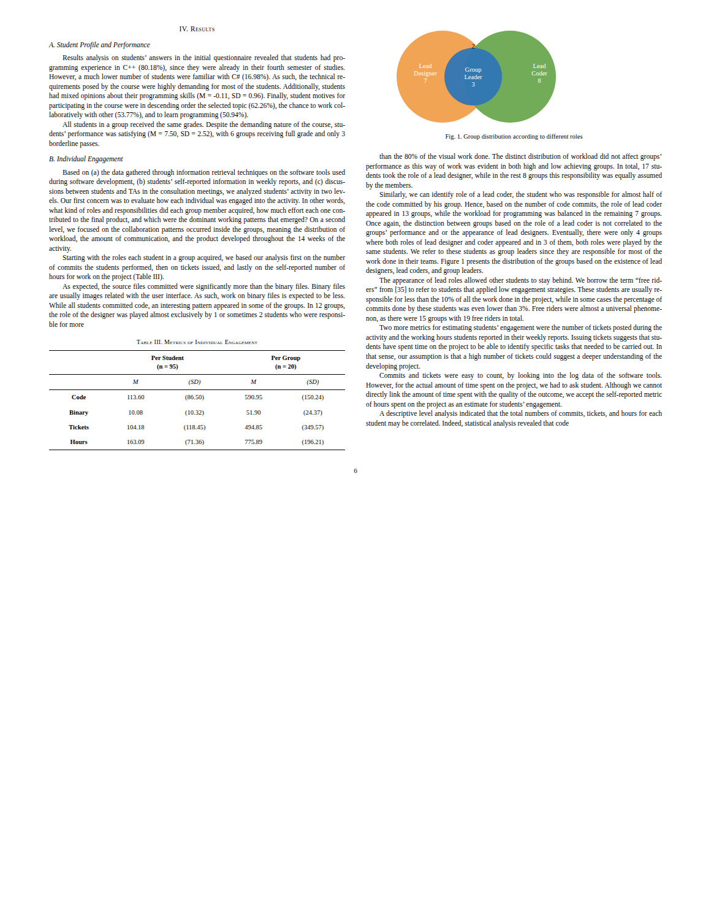IV. Results
A. Student Profile and Performance
Results analysis on students’ answers in the initial questionnaire revealed that students had programming experience in C++ (80.18%), since they were already in their fourth semester of studies. However, a much lower number of students were familiar with C# (16.98%). As such, the technical requirements posed by the course were highly demanding for most of the students. Additionally, students had mixed opinions about their programming skills (M = -0.11, SD = 0.96). Finally, student motives for participating in the course were in descending order the selected topic (62.26%), the chance to work collaboratively with other (53.77%), and to learn programming (50.94%).
All students in a group received the same grades. Despite the demanding nature of the course, students’ performance was satisfying (M = 7.50, SD = 2.52), with 6 groups receiving full grade and only 3 borderline passes.
B. Individual Engagement
Based on (a) the data gathered through information retrieval techniques on the software tools used during software development, (b) students’ self-reported information in weekly reports, and (c) discussions between students and TAs in the consultation meetings, we analyzed students’ activity in two levels. Our first concern was to evaluate how each individual was engaged into the activity. In other words, what kind of roles and responsibilities did each group member acquired, how much effort each one contributed to the final product, and which were the dominant working patterns that emerged? On a second level, we focused on the collaboration patterns occurred inside the groups, meaning the distribution of workload, the amount of communication, and the product developed throughout the 14 weeks of the activity.
Starting with the roles each student in a group acquired, we based our analysis first on the number of commits the students performed, then on tickets issued, and lastly on the self-reported number of hours for work on the project (Table III).
As expected, the source files committed were significantly more than the binary files. Binary files are usually images related with the user interface. As such, work on binary files is expected to be less. While all students committed code, an interesting pattern appeared in some of the groups. In 12 groups, the role of the designer was played almost exclusively by 1 or sometimes 2 students who were responsible for more
Table III. Metrics of Individual Engagement
| | Per Student (n = 95) | Per Group (n = 20) |
| --- | --- | --- |
| | M | (SD) | M | (SD) |
| Code | 113.60 | (86.50) | 590.95 | (150.24) |
| Binary | 10.08 | (10.32) | 51.90 | (24.37) |
| Tickets | 104.18 | (118.45) | 494.85 | (349.57) |
| Hours | 163.09 | (71.36) | 775.89 | (196.21) |
2
Lead
Designer
7
Group
Leader
3
Lead
Coder
8
Fig. 1. Group distribution according to different roles
than the 80% of the visual work done. The distinct distribution of workload did not affect groups’ performance as this way of work was evident in both high and low achieving groups. In total, 17 students took the role of a lead designer, while in the rest 8 groups this responsibility was equally assumed by the members.
Similarly, we can identify role of a lead coder, the student who was responsible for almost half of the code committed by his group. Hence, based on the number of code commits, the role of lead coder appeared in 13 groups, while the workload for programming was balanced in the remaining 7 groups. Once again, the distinction between groups based on the role of a lead coder is not correlated to the groups’ performance and or the appearance of lead designers. Eventually, there were only 4 groups where both roles of lead designer and coder appeared and in 3 of them, both roles were played by the same students. We refer to these students as group leaders since they are responsible for most of the work done in their teams. Figure 1 presents the distribution of the groups based on the existence of lead designers, lead coders, and group leaders.
The appearance of lead roles allowed other students to stay behind. We borrow the term “free riders” from [35] to refer to students that applied low engagement strategies. These students are usually responsible for less than the 10% of all the work done in the project, while in some cases the percentage of commits done by these students was even lower than 3%. Free riders were almost a universal phenomenon, as there were 15 groups with 19 free riders in total.
Two more metrics for estimating students’ engagement were the number of tickets posted during the activity and the working hours students reported in their weekly reports. Issuing tickets suggests that students have spent time on the project to be able to identify specific tasks that needed to be carried out. In that sense, our assumption is that a high number of tickets could suggest a deeper understanding of the developing project.
Commits and tickets were easy to count, by looking into the log data of the software tools. However, for the actual amount of time spent on the project, we had to ask student. Although we cannot directly link the amount of time spent with the quality of the outcome, we accept the self-reported metric of hours spent on the project as an estimate for students’ engagement.
A descriptive level analysis indicated that the total numbers of commits, tickets, and hours for each student may be correlated. Indeed, statistical analysis revealed that code
6